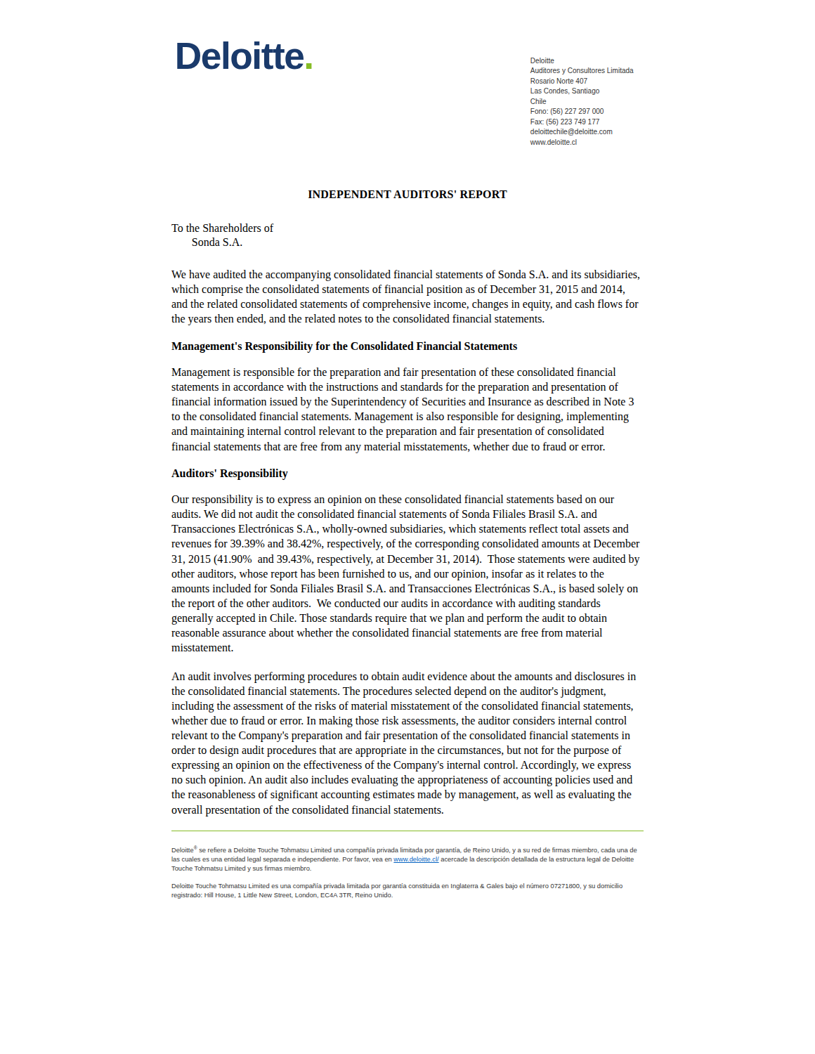Deloitte.
Deloitte
Auditores y Consultores Limitada
Rosario Norte 407
Las Condes, Santiago
Chile
Fono: (56) 227 297 000
Fax: (56) 223 749 177
deloittechile@deloitte.com
www.deloitte.cl
INDEPENDENT AUDITORS' REPORT
To the Shareholders of
Sonda S.A.
We have audited the accompanying consolidated financial statements of Sonda S.A. and its subsidiaries, which comprise the consolidated statements of financial position as of December 31, 2015 and 2014, and the related consolidated statements of comprehensive income, changes in equity, and cash flows for the years then ended, and the related notes to the consolidated financial statements.
Management's Responsibility for the Consolidated Financial Statements
Management is responsible for the preparation and fair presentation of these consolidated financial statements in accordance with the instructions and standards for the preparation and presentation of financial information issued by the Superintendency of Securities and Insurance as described in Note 3 to the consolidated financial statements. Management is also responsible for designing, implementing and maintaining internal control relevant to the preparation and fair presentation of consolidated financial statements that are free from any material misstatements, whether due to fraud or error.
Auditors' Responsibility
Our responsibility is to express an opinion on these consolidated financial statements based on our audits. We did not audit the consolidated financial statements of Sonda Filiales Brasil S.A. and Transacciones Electrónicas S.A., wholly-owned subsidiaries, which statements reflect total assets and revenues for 39.39% and 38.42%, respectively, of the corresponding consolidated amounts at December 31, 2015 (41.90% and 39.43%, respectively, at December 31, 2014). Those statements were audited by other auditors, whose report has been furnished to us, and our opinion, insofar as it relates to the amounts included for Sonda Filiales Brasil S.A. and Transacciones Electrónicas S.A., is based solely on the report of the other auditors. We conducted our audits in accordance with auditing standards generally accepted in Chile. Those standards require that we plan and perform the audit to obtain reasonable assurance about whether the consolidated financial statements are free from material misstatement.
An audit involves performing procedures to obtain audit evidence about the amounts and disclosures in the consolidated financial statements. The procedures selected depend on the auditor's judgment, including the assessment of the risks of material misstatement of the consolidated financial statements, whether due to fraud or error. In making those risk assessments, the auditor considers internal control relevant to the Company's preparation and fair presentation of the consolidated financial statements in order to design audit procedures that are appropriate in the circumstances, but not for the purpose of expressing an opinion on the effectiveness of the Company's internal control. Accordingly, we express no such opinion. An audit also includes evaluating the appropriateness of accounting policies used and the reasonableness of significant accounting estimates made by management, as well as evaluating the overall presentation of the consolidated financial statements.
Deloitte® se refiere a Deloitte Touche Tohmatsu Limited una compañía privada limitada por garantía, de Reino Unido, y a su red de firmas miembro, cada una de las cuales es una entidad legal separada e independiente. Por favor, vea en www.deloitte.cl/ acercade la descripción detallada de la estructura legal de Deloitte Touche Tohmatsu Limited y sus firmas miembro.
Deloitte Touche Tohmatsu Limited es una compañía privada limitada por garantía constituida en Inglaterra & Gales bajo el número 07271800, y su domicilio registrado: Hill House, 1 Little New Street, London, EC4A 3TR, Reino Unido.